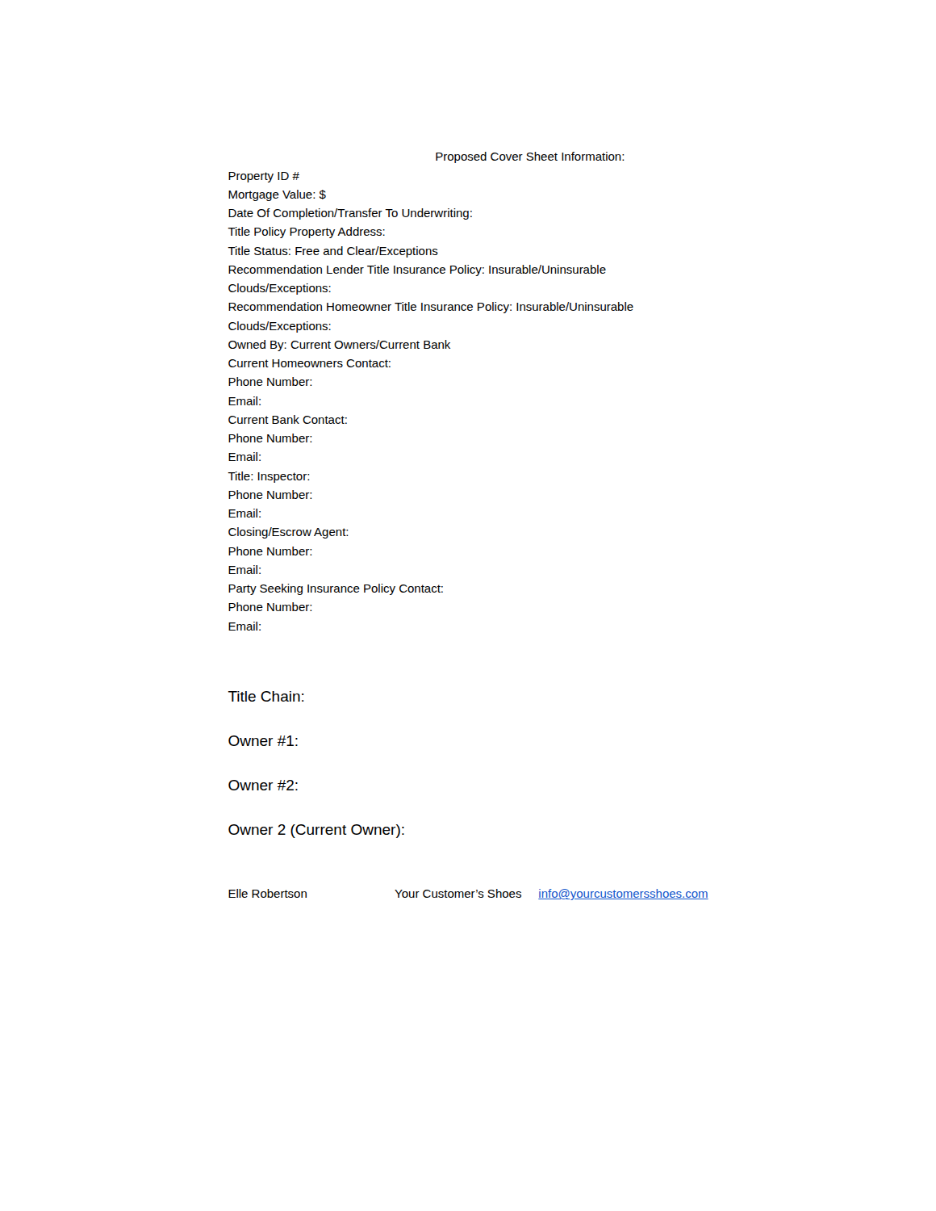Proposed Cover Sheet Information:
Property ID #
Mortgage Value: $
Date Of Completion/Transfer To Underwriting:
Title Policy Property Address:
Title Status: Free and Clear/Exceptions
Recommendation Lender Title Insurance Policy: Insurable/Uninsurable
Clouds/Exceptions:
Recommendation Homeowner Title Insurance Policy: Insurable/Uninsurable
Clouds/Exceptions:
Owned By: Current Owners/Current Bank
Current Homeowners Contact:
Phone Number:
Email:
Current Bank Contact:
Phone Number:
Email:
Title: Inspector:
Phone Number:
Email:
Closing/Escrow Agent:
Phone Number:
Email:
Party Seeking Insurance Policy Contact:
Phone Number:
Email:
Title Chain:
Owner #1:
Owner #2:
Owner 2 (Current Owner):
Elle Robertson
Your Customer’s Shoes
info@yourcustomersshoes.com